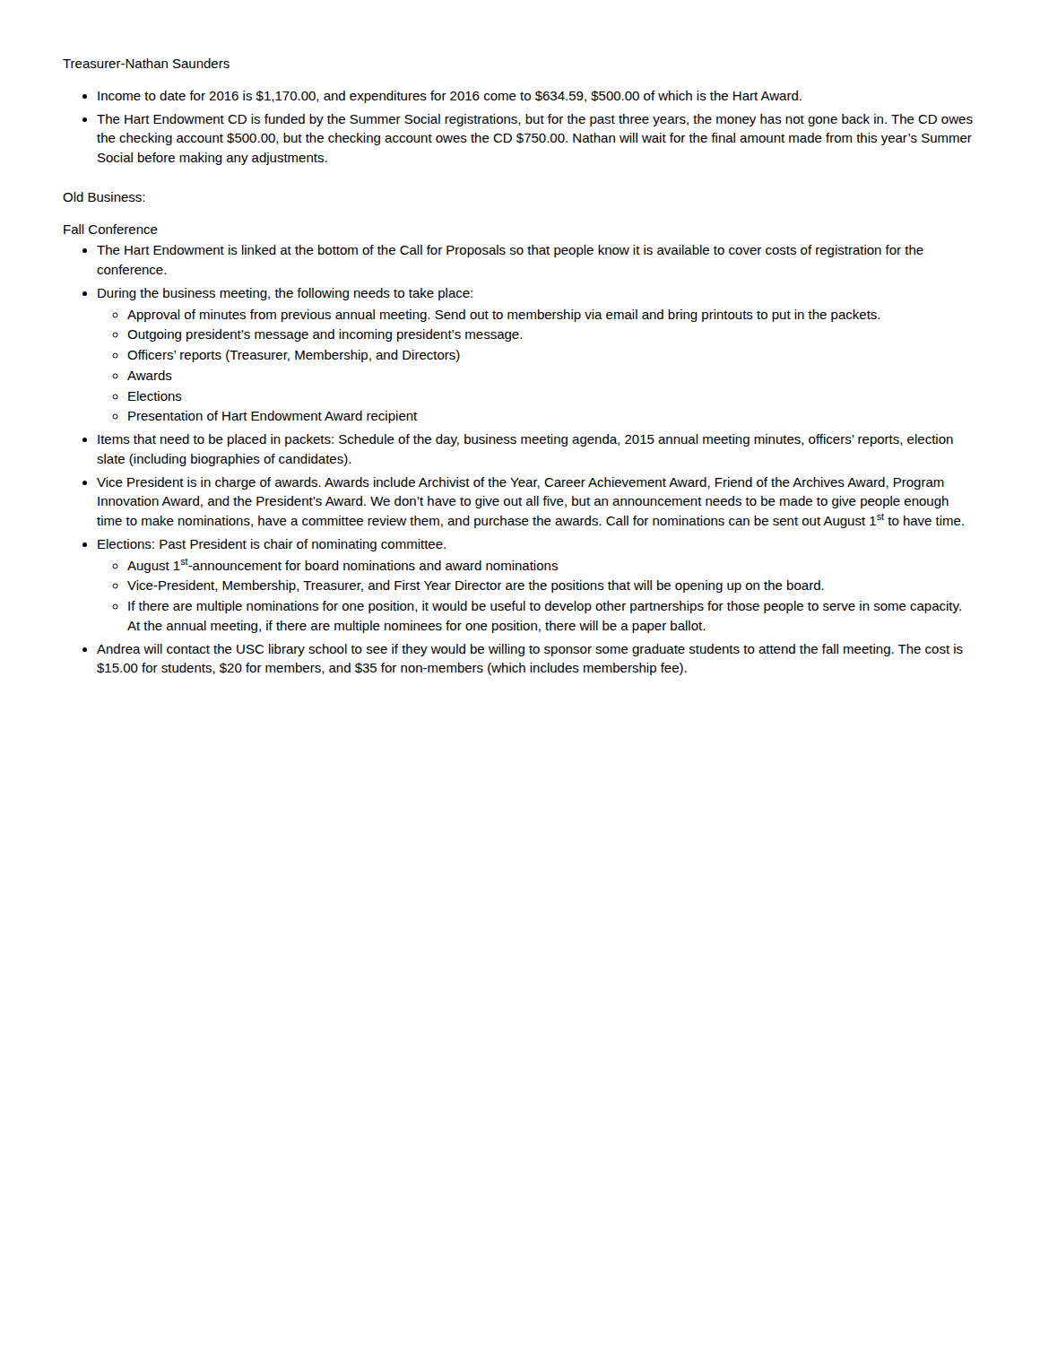Treasurer-Nathan Saunders
Income to date for 2016 is $1,170.00, and expenditures for 2016 come to $634.59, $500.00 of which is the Hart Award.
The Hart Endowment CD is funded by the Summer Social registrations, but for the past three years, the money has not gone back in. The CD owes the checking account $500.00, but the checking account owes the CD $750.00. Nathan will wait for the final amount made from this year’s Summer Social before making any adjustments.
Old Business:
Fall Conference
The Hart Endowment is linked at the bottom of the Call for Proposals so that people know it is available to cover costs of registration for the conference.
During the business meeting, the following needs to take place:
Approval of minutes from previous annual meeting. Send out to membership via email and bring printouts to put in the packets.
Outgoing president’s message and incoming president’s message.
Officers’ reports (Treasurer, Membership, and Directors)
Awards
Elections
Presentation of Hart Endowment Award recipient
Items that need to be placed in packets: Schedule of the day, business meeting agenda, 2015 annual meeting minutes, officers’ reports, election slate (including biographies of candidates).
Vice President is in charge of awards. Awards include Archivist of the Year, Career Achievement Award, Friend of the Archives Award, Program Innovation Award, and the President’s Award. We don’t have to give out all five, but an announcement needs to be made to give people enough time to make nominations, have a committee review them, and purchase the awards. Call for nominations can be sent out August 1st to have time.
Elections: Past President is chair of nominating committee.
August 1st-announcement for board nominations and award nominations
Vice-President, Membership, Treasurer, and First Year Director are the positions that will be opening up on the board.
If there are multiple nominations for one position, it would be useful to develop other partnerships for those people to serve in some capacity. At the annual meeting, if there are multiple nominees for one position, there will be a paper ballot.
Andrea will contact the USC library school to see if they would be willing to sponsor some graduate students to attend the fall meeting. The cost is $15.00 for students, $20 for members, and $35 for non-members (which includes membership fee).